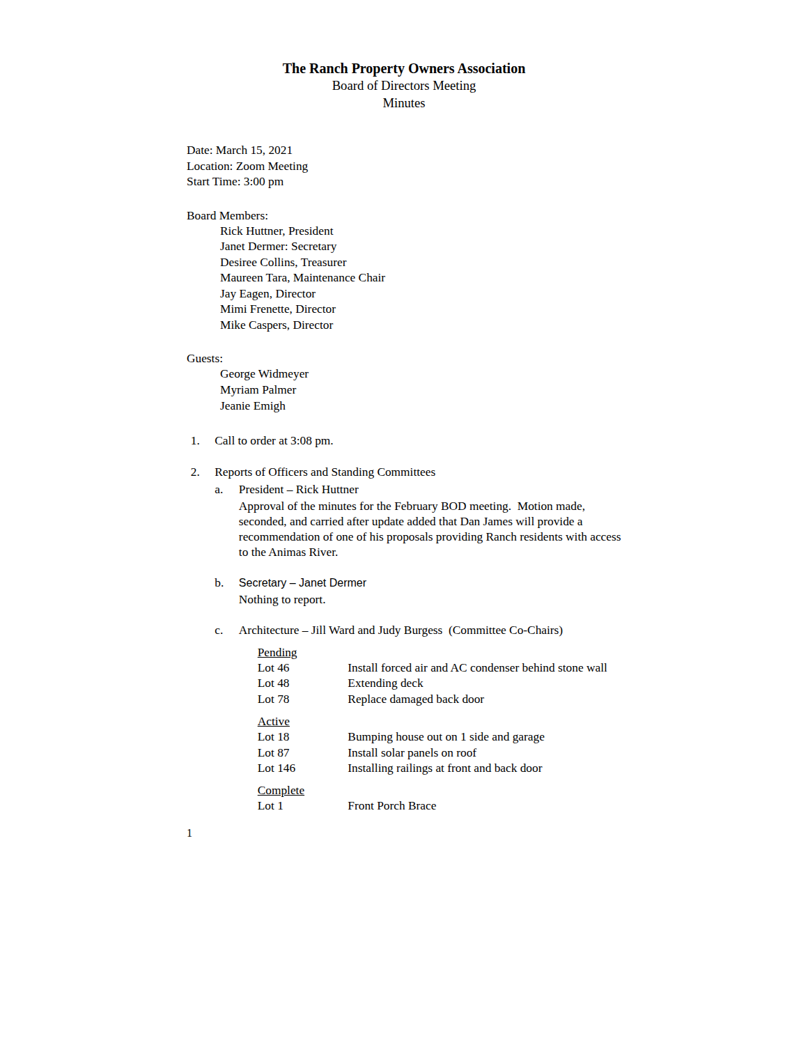The Ranch Property Owners Association
Board of Directors Meeting
Minutes
Date: March 15, 2021
Location: Zoom Meeting
Start Time: 3:00 pm
Board Members:
Rick Huttner, President
Janet Dermer: Secretary
Desiree Collins, Treasurer
Maureen Tara, Maintenance Chair
Jay Eagen, Director
Mimi Frenette, Director
Mike Caspers, Director
Guests:
George Widmeyer
Myriam Palmer
Jeanie Emigh
Call to order at 3:08 pm.
Reports of Officers and Standing Committees
President – Rick Huttner
Approval of the minutes for the February BOD meeting. Motion made, seconded, and carried after update added that Dan James will provide a recommendation of one of his proposals providing Ranch residents with access to the Animas River.
Secretary – Janet Dermer
Nothing to report.
Architecture – Jill Ward and Judy Burgess (Committee Co-Chairs)
Pending
| Lot 46 | Install forced air and AC condenser behind stone wall |
| Lot 48 | Extending deck |
| Lot 78 | Replace damaged back door |
Active
| Lot 18 | Bumping house out on 1 side and garage |
| Lot 87 | Install solar panels on roof |
| Lot 146 | Installing railings at front and back door |
Complete
| Lot 1 | Front Porch Brace |
1